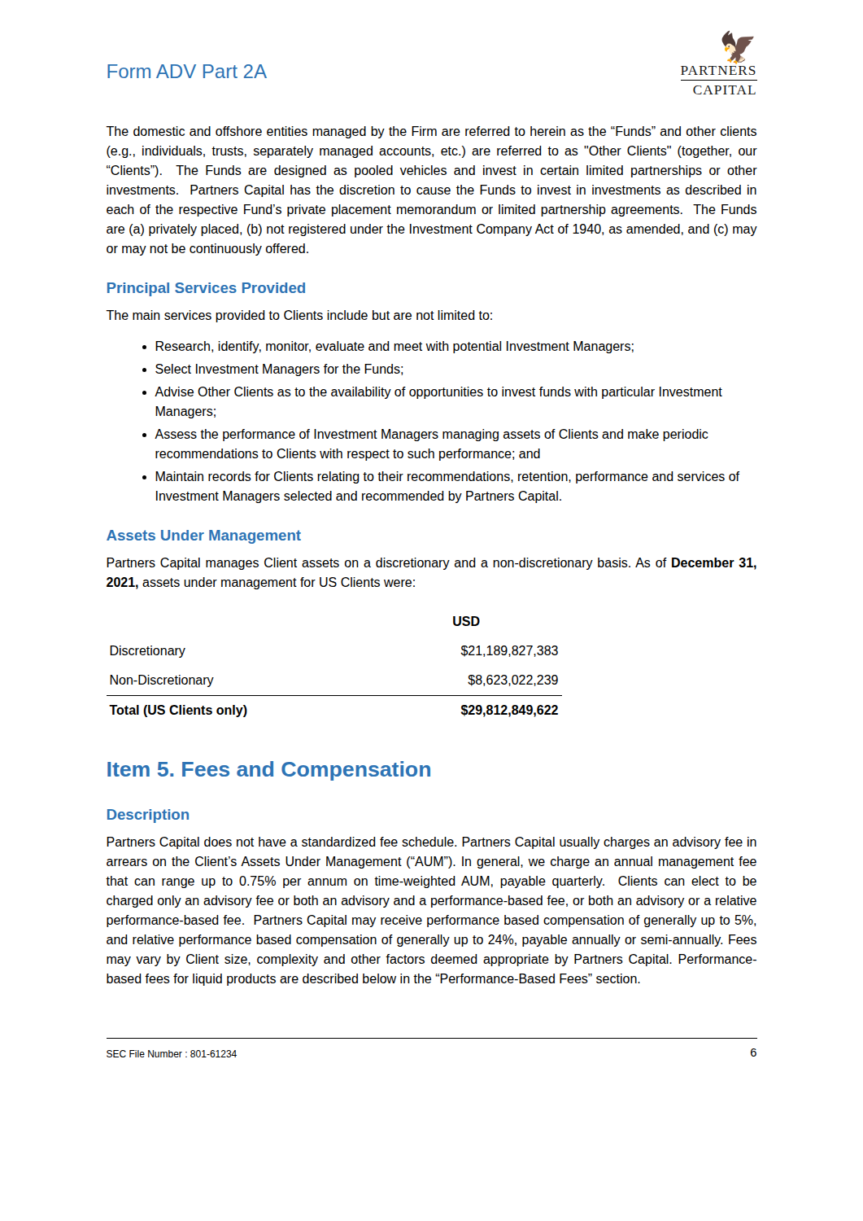Form ADV Part 2A
🦅
PARTNERS
CAPITAL
The domestic and offshore entities managed by the Firm are referred to herein as the “Funds” and other clients (e.g., individuals, trusts, separately managed accounts, etc.) are referred to as "Other Clients" (together, our “Clients”). The Funds are designed as pooled vehicles and invest in certain limited partnerships or other investments. Partners Capital has the discretion to cause the Funds to invest in investments as described in each of the respective Fund’s private placement memorandum or limited partnership agreements. The Funds are (a) privately placed, (b) not registered under the Investment Company Act of 1940, as amended, and (c) may or may not be continuously offered.
Principal Services Provided
The main services provided to Clients include but are not limited to:
Research, identify, monitor, evaluate and meet with potential Investment Managers;
Select Investment Managers for the Funds;
Advise Other Clients as to the availability of opportunities to invest funds with particular Investment Managers;
Assess the performance of Investment Managers managing assets of Clients and make periodic recommendations to Clients with respect to such performance; and
Maintain records for Clients relating to their recommendations, retention, performance and services of Investment Managers selected and recommended by Partners Capital.
Assets Under Management
Partners Capital manages Client assets on a discretionary and a non-discretionary basis. As of December 31, 2021, assets under management for US Clients were:
| | USD |
| Discretionary | $21,189,827,383 |
| Non-Discretionary | $8,623,022,239 |
| Total (US Clients only) | $29,812,849,622 |
Item 5. Fees and Compensation
Description
Partners Capital does not have a standardized fee schedule. Partners Capital usually charges an advisory fee in arrears on the Client’s Assets Under Management (“AUM”). In general, we charge an annual management fee that can range up to 0.75% per annum on time-weighted AUM, payable quarterly. Clients can elect to be charged only an advisory fee or both an advisory and a performance-based fee, or both an advisory or a relative performance-based fee. Partners Capital may receive performance based compensation of generally up to 5%, and relative performance based compensation of generally up to 24%, payable annually or semi-annually. Fees may vary by Client size, complexity and other factors deemed appropriate by Partners Capital. Performance-based fees for liquid products are described below in the “Performance-Based Fees” section.
SEC File Number : 801-61234 6